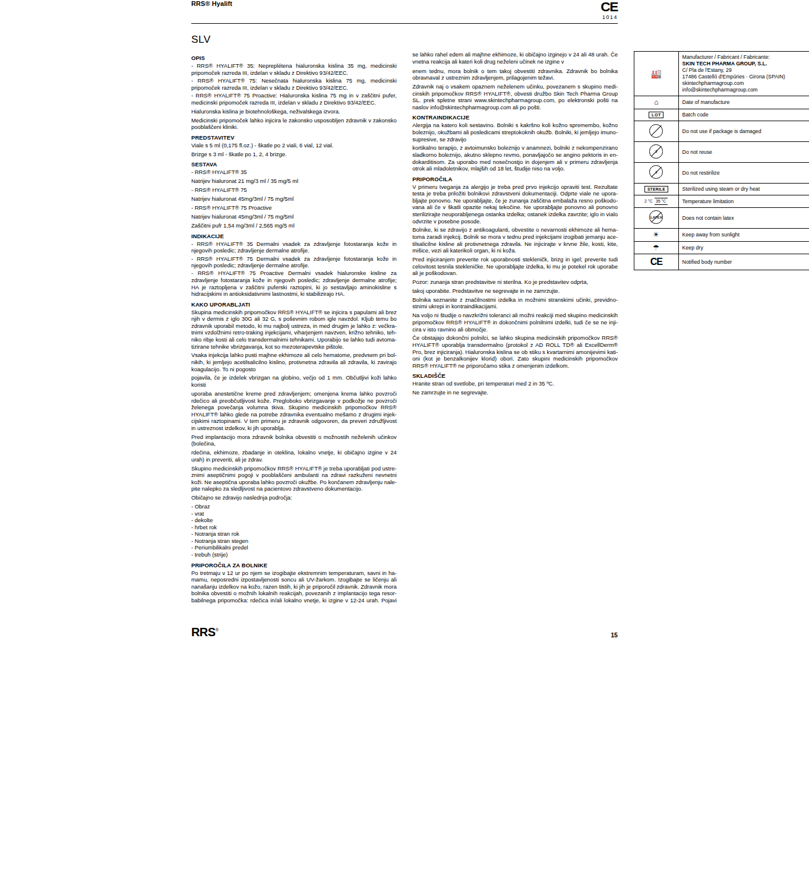RRS® Hyalift
CE
1014
SLV
OPIS
RRS® HYALIFT® 35: Nepreplétena hialuronska kislina 35 mg, medicinski pripomoček razreda III, izdelan v skladu z Direktivo 93/42/EEC.
RRS® HYALIFT® 75: Nesečnata hialuronska kislina 75 mg, medicinski pripomoček razreda III, izdelan v skladu z Direktivo 93/42/EEC.
RRS® HYALIFT® 75 Proactive: Hialuronska kislina 75 mg in v zaščitni pufer, medicinski pripomoček razreda III, izdelan v skladu z Direktivo 93/42/EEC.
Hialuronska kislina je biotehnološkega, neživalskega izvora.
Medicinski pripomoček lahko injicira le zakonsko usposobljen zdravnik v zakonsko pooblaščeni kliniki.
PREDSTAVITEV
Viale s 5 ml (0,175 fl.oz.) - škatle po 2 viali, 6 vial, 12 vial.
Brizge s 3 ml - škatle po 1, 2, 4 brizge.
SESTAVA
RRS® HYALIFT® 35
Natrijev hialuronat 21 mg/3 ml / 35 mg/5 ml
RRS® HYALIFT® 75
Natrijev hialuronat 45mg/3ml / 75 mg/5ml
RRS® HYALIFT® 75 Proactive
Natrijev hialuronat 45mg/3ml / 75 mg/5ml
Zaščitni pufr 1,54 mg/3ml / 2,565 mg/5 ml
INDIKACIJE
RRS® HYALIFT® 35 Dermalni vsadek za zdravljenje fotostaranja kože in njegovih posledic; zdravljenje dermalne atrofije.
RRS® HYALIFT® 75 Dermalni vsadek za zdravljenje fotostaranja kože in njegovih posledic; zdravljenje dermalne atrofije.
RRS® HYALIFT® 75 Proactive Dermalni vsadek hialuronske kisline za zdravljenje fotostaranja kože in njegovih posledic; zdravljenje dermalne atrofije; HA je raztopljena v zaščitni puferski raztopini, ki jo sestavljajo aminokisline s hidracijskimi in antioksidativnimi lastnostmi, ki stabilizirajo HA.
KAKO UPORABLJATI
Skupina medicinskih pripomočkov RRS® HYALIFT® se injicira s papulami ali brez njih v dermis z iglo 30G ali 32 G, s poševnim robom igle navzdol. Kljub temu bo zdravnik uporabil metodo, ki mu najbolj ustreza, in med drugim je lahko z: večkratnimi vzdolžnimi retro-traking injekcijami, viharjenjem navzven, križno tehniko, tehniko ribje kosti ali celo transdermalnimi tehnikami. Uporabijo se lahko tudi avtomatizirane tehnike vbrizgavanja, kot so mezoterapevtske pištole.
Vsaka injekcija lahko pusti majhne ekhimoze ali celo hematome, predvsem pri bolnikih, ki jemljejo acetilsalicilno kislino, protivnetna zdravila ali zdravila, ki zavirajo koagulacijo. To ni pogosto
pojavila, če je izdelek vbrizgan na globino, večjo od 1 mm. Občutljivi koži lahko koristi
uporaba anestetične kreme pred zdravljenjem; omenjena krema lahko povzroči rdečico ali preobčutljivost kože. Pregloboko vbrizgavanje v podkožje ne povzroči želenega povečanja volumna tkiva. Skupino medicinskih pripomočkov RRS® HYALIFT® lahko glede na potrebe zdravnika eventualno mešamo z drugimi injekcijskimi raztopinami. V tem primeru je zdravnik odgovoren, da preveri združljivost in ustreznost izdelkov, ki jih uporablja.
Pred implantacijo mora zdravnik bolnika obvestiti o možnostih neželenih učinkov (bolečina,
rdečina, ekhimoze, zbadanje in oteklina, lokalno vnetje, ki običajno izgine v 24 urah) in preveriti, ali je zdrav.
Skupino medicinskih pripomočkov RRS® HYALIFT® je treba uporabljati pod ustreznimi aseptičnimi pogoji v pooblaščeni ambulanti na zdravi razkuženi nevnetni koži. Ne aseptična uporaba lahko povzroči okužbe. Po končanem zdravljenju nalepite nalepko za sledljivost na pacientovo zdravstveno dokumentacijo.
Običajno se zdravijo naslednja področja:
Obraz
vrat
dekolte
hrbet rok
Notranja stran rok
Notranja stran stegen
Periumbilikalni predel
trebuh (strije)
PRIPOROČILA ZA BOLNIKE
Po tretmaju v 12 ur po njem se izogibajte ekstremnim temperaturam, savni in hamamu, neposredni izpostavljenosti soncu ali UV-žarkom. Izogibajte se ličenju ali nanašanju izdelkov na kožo, razen tistih, ki jih je priporočil zdravnik. Zdravnik mora bolnika obvestiti o možnih lokalnih reakcijah, povezanih z implantacijo tega resorbabilnega pripomočka: rdečica in/ali lokalno vnetje, ki izgine v 12-24 urah. Pojavi se lahko rahel edem ali majhne ekhimoze, ki običajno izginejo v 24 ali 48 urah. Če vnetna reakcija ali kateri koli drug neželeni učinek ne izgine v
enem tednu, mora bolnik o tem takoj obvestiti zdravnika. Zdravnik bo bolnika obravnaval z ustreznim zdravljenjem, prilagojenim težavi.
Zdravnik naj o vsakem opaznem neželenem učinku, povezanem s skupino medicinskih pripomočkov RRS® HYALIFT®, obvesti družbo Skin Tech Pharma Group SL. prek spletne strani www.skintechpharmagroup.com, po elektronski pošti na naslov info@skintechpharmagroup.com ali po pošti.
KONTRAINDIKACIJE
Alergija na katero koli sestavino. Bolniki s kakršno koli kožno spremembo, kožno boleznijo, okužbami ali posledicami streptokoknih okužb. Bolniki, ki jemljejo imunosupresive, se zdravijo
kortikalno terapijo, z avtoimunsko boleznijo v anamnezi, bolniki z nekompenzirano sladkorno boleznijo, akutno sklepno revmo, ponavljajočo se angino pektoris in endokarditisom. Za uporabo med nosečnostjo in dojenjem ali v primeru zdravljenja otrok ali mladoletnikov, mlajših od 18 let, študije niso na voljo.
PRIPOROČILA
V primeru tveganja za alergijo je treba pred prvo injekcijo opraviti test. Rezultate testa je treba priložiti bolnikovi zdravstveni dokumentaciji. Odprte viale ne uporabljajte ponovno. Ne uporabljajte, če je zunanja zaščitna embalaža resno poškodovana ali če v škatli opazite nekaj tekočine. Ne uporabljajte ponovno ali ponovno sterilizirajte neuporabljenega ostanka izdelka; ostanek izdelka zavrzite; iglo in vialo odvrzite v posebne posode.
Bolnike, ki se zdravijo z antikoagulanti, obvestite o nevarnosti ekhimoze ali hematoma zaradi injekcij. Bolnik se mora v tednu pred injekcijami izogibati jemanju acetilsalicilne kisline ali protivnetnega zdravila. Ne injicirajte v krvne žile, kosti, kite, mišice, vezi ali katerikoli organ, ki ni koža.
Pred injiciranjem preverite rok uporabnosti stekleničk, brizg in igel; preverite tudi celovitost tesnila stekleničke. Ne uporabljajte izdelka, ki mu je potekel rok uporabe ali je poškodovan.
Pozor: zunanja stran predstavitve ni sterilna. Ko je predstavitev odprta,
takoj uporabite. Predstavitve ne segrevajte in ne zamrzujte.
Bolnika seznanite z značilnostmi izdelka in možnimi stranskimi učinki, previdnostnimi ukrepi in kontraindikacijami.
Na voljo ni študije o navzkrižni toleranci ali možni reakciji med skupino medicinskih pripomočkov RRS® HYALIFT® in dokončnimi polnilnimi izdelki, tudi če se ne injicira v isto ravnino ali območje.
Če obstajajo dokončni polnilci, se lahko skupina medicinskih pripomočkov RRS® HYALIFT® uporablja transdermalno (protokol z AD ROLL TD® ali ExcellDerm® Pro, brez injiciranja). Hialuronska kislina se ob stiku s kvartarnimi amonijevimi kationi (kot je benzalkonijev klorid) obori. Zato skupini medicinskih pripomočkov RRS® HYALIFT® ne priporočamo stika z omenjenim izdelkom.
SKLADIŠČE
Hranite stran od svetlobe, pri temperaturi med 2 in 35 ºC.
Ne zamrzujte in ne segrevajte.
| 🏭 | Manufacturer / Fabricant / Fabricante: SKIN TECH PHARMA GROUP, S.L. C/ Pla de l'Estany, 29 17486 Castelló d'Empúries · Girona (SPAIN) skintechpharmagroup.com info@skintechpharmagroup.com |
| ⌂ | Date of manufacture |
| LOT | Batch code |
| | Do not use if package is damaged |
| 2 | Do not reuse |
| 2 | Do not restirilize |
| STERILE | Sterilized using steam or dry heat |
| 2 °C 35 °C | Temperature limitation |
| LATEX | Does not contain latex |
| ☀ | Keep away from sunlight |
| ☂ | Keep dry |
| CE | Notified body number |
RRS®
15